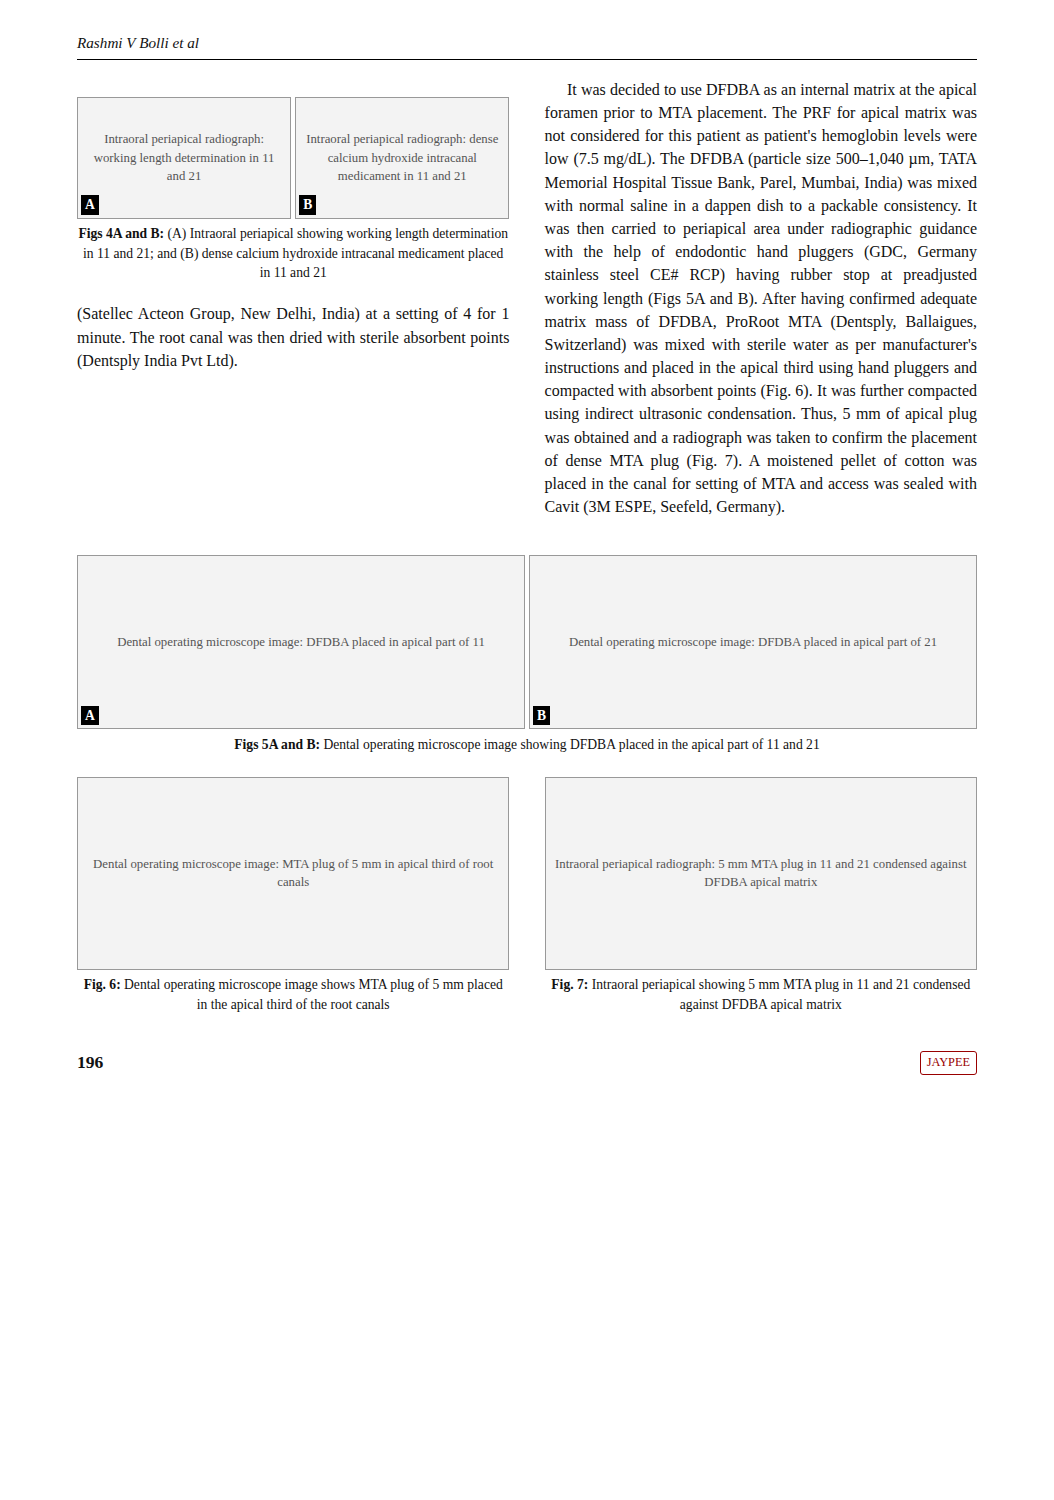Rashmi V Bolli et al
Intraoral periapical radiograph: working length determination in 11 and 21
A
Intraoral periapical radiograph: dense calcium hydroxide intracanal medicament in 11 and 21
B
Figs 4A and B: (A) Intraoral periapical showing working length determination in 11 and 21; and (B) dense calcium hydroxide intracanal medicament placed in 11 and 21
(Satellec Acteon Group, New Delhi, India) at a setting of 4 for 1 minute. The root canal was then dried with sterile absorbent points (Dentsply India Pvt Ltd).
It was decided to use DFDBA as an internal matrix at the apical foramen prior to MTA placement. The PRF for apical matrix was not considered for this patient as patient's hemoglobin levels were low (7.5 mg/dL). The DFDBA (particle size 500–1,040 µm, TATA Memorial Hospital Tissue Bank, Parel, Mumbai, India) was mixed with normal saline in a dappen dish to a packable consistency. It was then carried to periapical area under radiographic guidance with the help of endodontic hand pluggers (GDC, Germany stainless steel CE# RCP) having rubber stop at preadjusted working length (Figs 5A and B). After having confirmed adequate matrix mass of DFDBA, ProRoot MTA (Dentsply, Ballaigues, Switzerland) was mixed with sterile water as per manufacturer's instructions and placed in the apical third using hand pluggers and compacted with absorbent points (Fig. 6). It was further compacted using indirect ultrasonic condensation. Thus, 5 mm of apical plug was obtained and a radiograph was taken to confirm the placement of dense MTA plug (Fig. 7). A moistened pellet of cotton was placed in the canal for setting of MTA and access was sealed with Cavit (3M ESPE, Seefeld, Germany).
Dental operating microscope image: DFDBA placed in apical part of 11
A
Dental operating microscope image: DFDBA placed in apical part of 21
B
Figs 5A and B: Dental operating microscope image showing DFDBA placed in the apical part of 11 and 21
Dental operating microscope image: MTA plug of 5 mm in apical third of root canals
Fig. 6: Dental operating microscope image shows MTA plug of 5 mm placed in the apical third of the root canals
Intraoral periapical radiograph: 5 mm MTA plug in 11 and 21 condensed against DFDBA apical matrix
Fig. 7: Intraoral periapical showing 5 mm MTA plug in 11 and 21 condensed against DFDBA apical matrix
196 JAYPEE